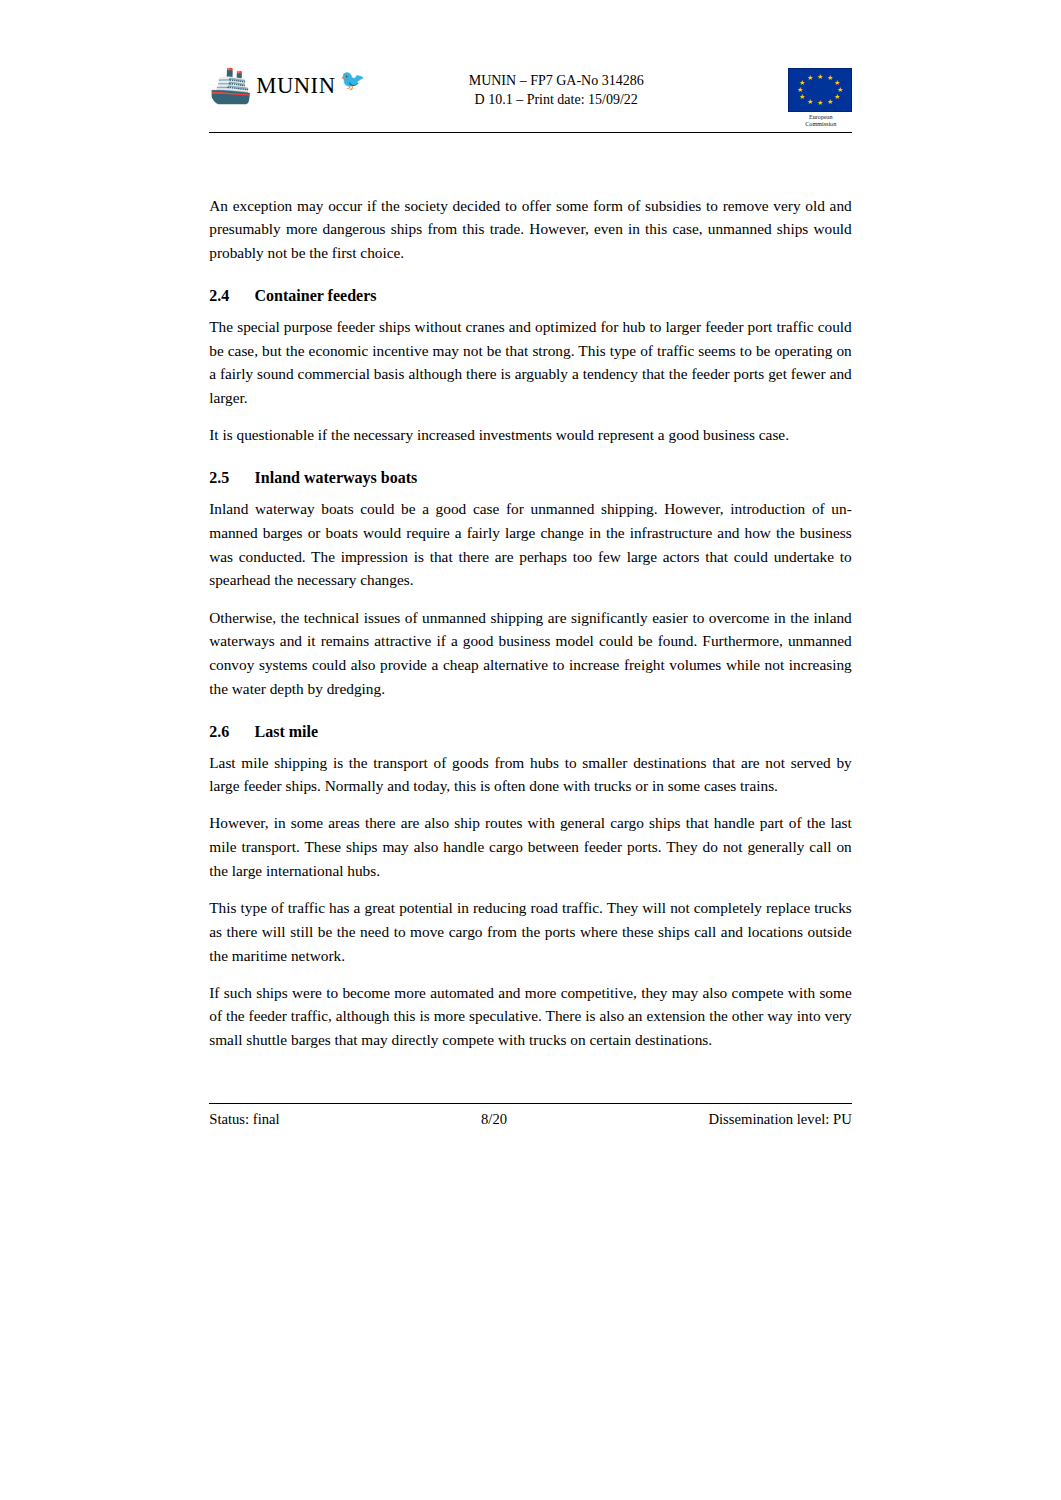🚢 MUNIN 🐦
MUNIN – FP7 GA-No 314286
D 10.1 – Print date: 15/09/22
★ ★ ★ ★ ★ ★ ★ ★ ★ ★ ★ ★
European
Commission
An exception may occur if the society decided to offer some form of subsidies to remove very old and presumably more dangerous ships from this trade. However, even in this case, unmanned ships would probably not be the first choice.
2.4 Container feeders
The special purpose feeder ships without cranes and optimized for hub to larger feeder port traffic could be case, but the economic incentive may not be that strong. This type of traffic seems to be operating on a fairly sound commercial basis although there is arguably a tendency that the feeder ports get fewer and larger.
It is questionable if the necessary increased investments would represent a good business case.
2.5 Inland waterways boats
Inland waterway boats could be a good case for unmanned shipping. However, introduction of unmanned barges or boats would require a fairly large change in the infrastructure and how the business was conducted. The impression is that there are perhaps too few large actors that could undertake to spearhead the necessary changes.
Otherwise, the technical issues of unmanned shipping are significantly easier to overcome in the inland waterways and it remains attractive if a good business model could be found. Furthermore, unmanned convoy systems could also provide a cheap alternative to increase freight volumes while not increasing the water depth by dredging.
2.6 Last mile
Last mile shipping is the transport of goods from hubs to smaller destinations that are not served by large feeder ships. Normally and today, this is often done with trucks or in some cases trains.
However, in some areas there are also ship routes with general cargo ships that handle part of the last mile transport. These ships may also handle cargo between feeder ports. They do not generally call on the large international hubs.
This type of traffic has a great potential in reducing road traffic. They will not completely replace trucks as there will still be the need to move cargo from the ports where these ships call and locations outside the maritime network.
If such ships were to become more automated and more competitive, they may also compete with some of the feeder traffic, although this is more speculative. There is also an extension the other way into very small shuttle barges that may directly compete with trucks on certain destinations.
Status: final
8/20
Dissemination level: PU